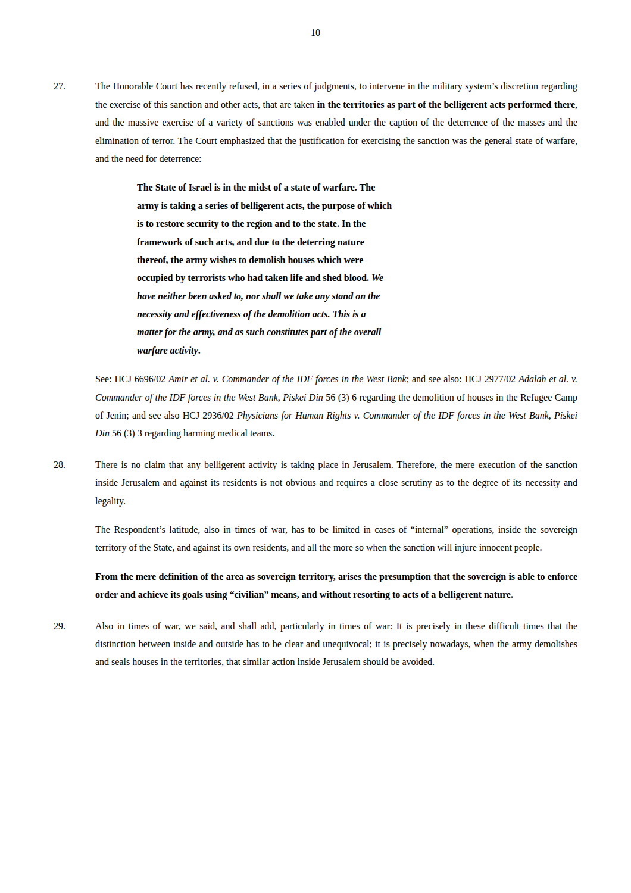10
27.
The Honorable Court has recently refused, in a series of judgments, to intervene in the military system’s discretion regarding the exercise of this sanction and other acts, that are taken in the territories as part of the belligerent acts performed there, and the massive exercise of a variety of sanctions was enabled under the caption of the deterrence of the masses and the elimination of terror. The Court emphasized that the justification for exercising the sanction was the general state of warfare, and the need for deterrence:
The State of Israel is in the midst of a state of warfare. The army is taking a series of belligerent acts, the purpose of which is to restore security to the region and to the state. In the framework of such acts, and due to the deterring nature thereof, the army wishes to demolish houses which were occupied by terrorists who had taken life and shed blood. We have neither been asked to, nor shall we take any stand on the necessity and effectiveness of the demolition acts. This is a matter for the army, and as such constitutes part of the overall warfare activity.
See: HCJ 6696/02 Amir et al. v. Commander of the IDF forces in the West Bank; and see also: HCJ 2977/02 Adalah et al. v. Commander of the IDF forces in the West Bank, Piskei Din 56 (3) 6 regarding the demolition of houses in the Refugee Camp of Jenin; and see also HCJ 2936/02 Physicians for Human Rights v. Commander of the IDF forces in the West Bank, Piskei Din 56 (3) 3 regarding harming medical teams.
28.
There is no claim that any belligerent activity is taking place in Jerusalem. Therefore, the mere execution of the sanction inside Jerusalem and against its residents is not obvious and requires a close scrutiny as to the degree of its necessity and legality.
The Respondent’s latitude, also in times of war, has to be limited in cases of “internal” operations, inside the sovereign territory of the State, and against its own residents, and all the more so when the sanction will injure innocent people.
From the mere definition of the area as sovereign territory, arises the presumption that the sovereign is able to enforce order and achieve its goals using “civilian” means, and without resorting to acts of a belligerent nature.
29.
Also in times of war, we said, and shall add, particularly in times of war: It is precisely in these difficult times that the distinction between inside and outside has to be clear and unequivocal; it is precisely nowadays, when the army demolishes and seals houses in the territories, that similar action inside Jerusalem should be avoided.